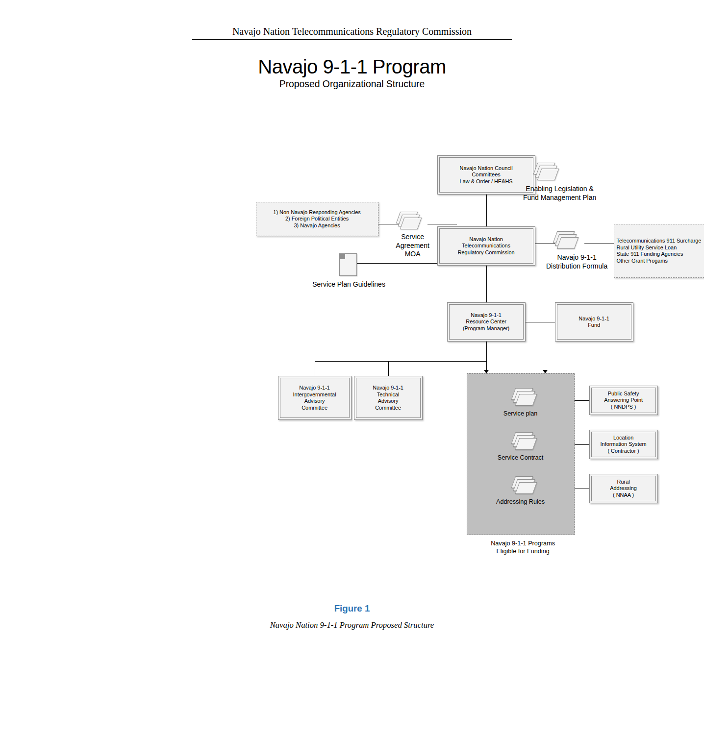Navajo Nation Telecommunications Regulatory Commission
Navajo 9-1-1 Program
Proposed Organizational Structure
Navajo Nation Council
Committees
Law & Order / HE&HS
Enabling Legislation &
Fund Management Plan
1) Non Navajo Responding Agencies
2) Foreign Political Entities
3) Navajo Agencies
Service
Agreement
MOA
Navajo Nation
Telecommunications
Regulatory Commission
Navajo 9-1-1
Distribution Formula
Telecommunications 911 Surcharge
Rural Utility Service Loan
State 911 Funding Agencies
Other Grant Progams
Service Plan Guidelines
Navajo 9-1-1
Resource Center
(Program Manager)
Navajo 9-1-1
Fund
Navajo 9-1-1
Intergovernmental
Advisory
Committee
Navajo 9-1-1
Technical
Advisory
Committee
Service plan
Service Contract
Addressing Rules
Public Safety
Answering Point
( NNDPS )
Location
Information System
( Contractor )
Rural
Addressing
( NNAA )
Navajo 9-1-1 Programs
Eligible for Funding
Figure 1
Navajo Nation 9-1-1 Program Proposed Structure